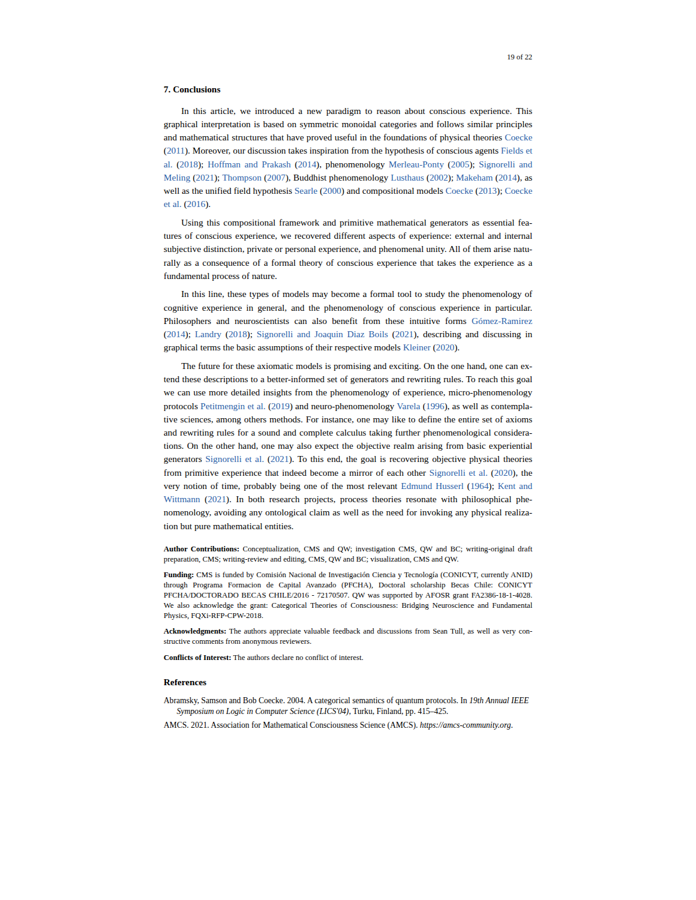19 of 22
7. Conclusions
In this article, we introduced a new paradigm to reason about conscious experience. This graphical interpretation is based on symmetric monoidal categories and follows similar principles and mathematical structures that have proved useful in the foundations of physical theories Coecke (2011). Moreover, our discussion takes inspiration from the hypothesis of conscious agents Fields et al. (2018); Hoffman and Prakash (2014), phenomenology Merleau-Ponty (2005); Signorelli and Meling (2021); Thompson (2007), Buddhist phenomenology Lusthaus (2002); Makeham (2014), as well as the unified field hypothesis Searle (2000) and compositional models Coecke (2013); Coecke et al. (2016).
Using this compositional framework and primitive mathematical generators as essential features of conscious experience, we recovered different aspects of experience: external and internal subjective distinction, private or personal experience, and phenomenal unity. All of them arise naturally as a consequence of a formal theory of conscious experience that takes the experience as a fundamental process of nature.
In this line, these types of models may become a formal tool to study the phenomenology of cognitive experience in general, and the phenomenology of conscious experience in particular. Philosophers and neuroscientists can also benefit from these intuitive forms Gómez-Ramirez (2014); Landry (2018); Signorelli and Joaquin Diaz Boils (2021), describing and discussing in graphical terms the basic assumptions of their respective models Kleiner (2020).
The future for these axiomatic models is promising and exciting. On the one hand, one can extend these descriptions to a better-informed set of generators and rewriting rules. To reach this goal we can use more detailed insights from the phenomenology of experience, micro-phenomenology protocols Petitmengin et al. (2019) and neuro-phenomenology Varela (1996), as well as contemplative sciences, among others methods. For instance, one may like to define the entire set of axioms and rewriting rules for a sound and complete calculus taking further phenomenological considerations. On the other hand, one may also expect the objective realm arising from basic experiential generators Signorelli et al. (2021). To this end, the goal is recovering objective physical theories from primitive experience that indeed become a mirror of each other Signorelli et al. (2020), the very notion of time, probably being one of the most relevant Edmund Husserl (1964); Kent and Wittmann (2021). In both research projects, process theories resonate with philosophical phenomenology, avoiding any ontological claim as well as the need for invoking any physical realization but pure mathematical entities.
Author Contributions: Conceptualization, CMS and QW; investigation CMS, QW and BC; writing-original draft preparation, CMS; writing-review and editing, CMS, QW and BC; visualization, CMS and QW.
Funding: CMS is funded by Comisión Nacional de Investigación Ciencia y Tecnología (CONICYT, currently ANID) through Programa Formacion de Capital Avanzado (PFCHA), Doctoral scholarship Becas Chile: CONICYT PFCHA/DOCTORADO BECAS CHILE/2016 - 72170507. QW was supported by AFOSR grant FA2386-18-1-4028. We also acknowledge the grant: Categorical Theories of Consciousness: Bridging Neuroscience and Fundamental Physics, FQXi-RFP-CPW-2018.
Acknowledgments: The authors appreciate valuable feedback and discussions from Sean Tull, as well as very constructive comments from anonymous reviewers.
Conflicts of Interest: The authors declare no conflict of interest.
References
Abramsky, Samson and Bob Coecke. 2004. A categorical semantics of quantum protocols. In 19th Annual IEEE Symposium on Logic in Computer Science (LICS'04), Turku, Finland, pp. 415–425.
AMCS. 2021. Association for Mathematical Consciousness Science (AMCS). https://amcs-community.org.